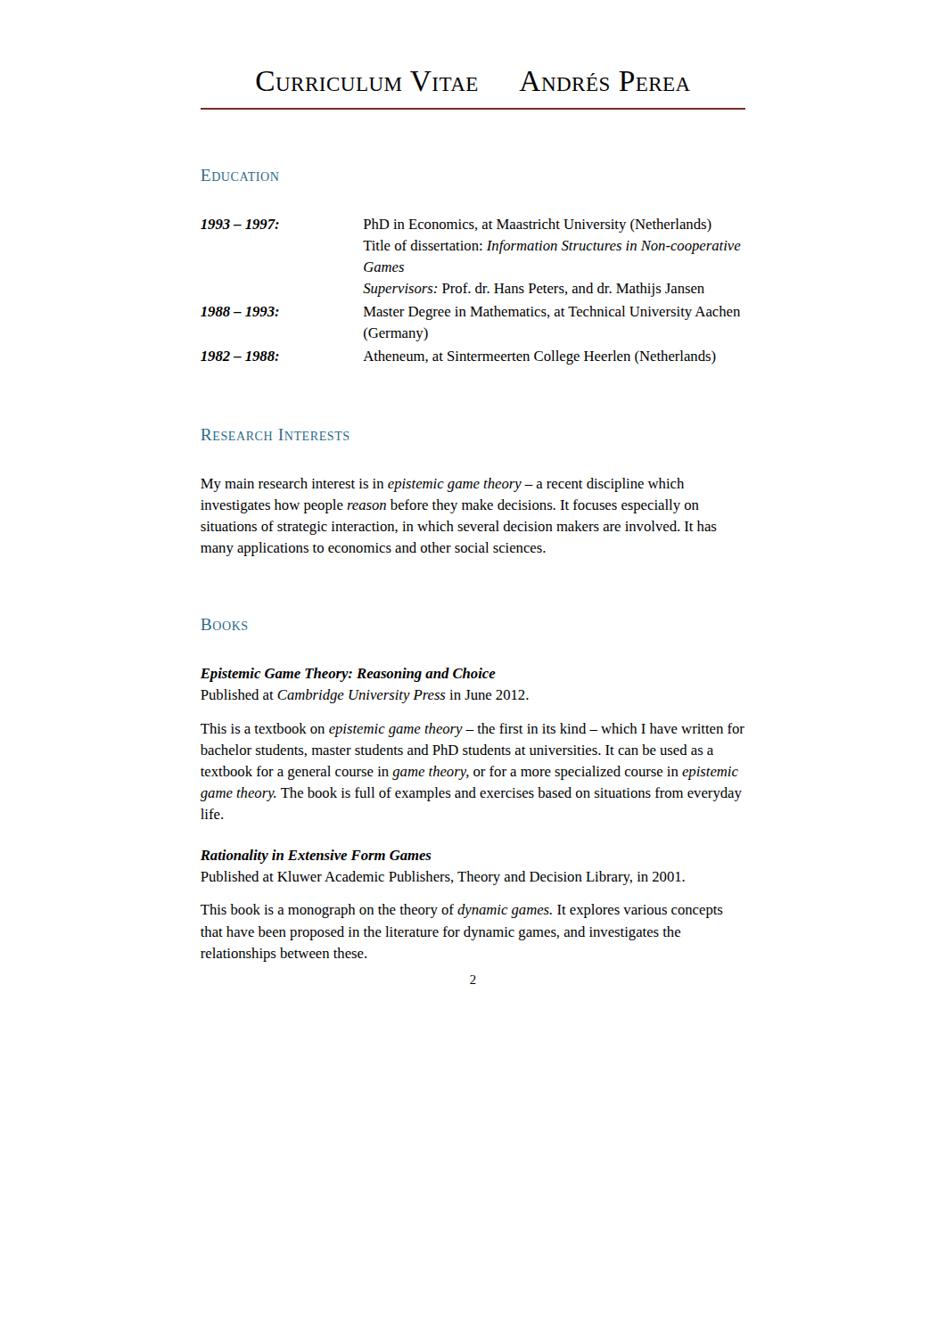Curriculum Vitae Andrés Perea
Education
| 1993 – 1997: | PhD in Economics, at Maastricht University (Netherlands) Title of dissertation: Information Structures in Non-cooperative Games Supervisors: Prof. dr. Hans Peters, and dr. Mathijs Jansen |
| 1988 – 1993: | Master Degree in Mathematics, at Technical University Aachen (Germany) |
| 1982 – 1988: | Atheneum, at Sintermeerten College Heerlen (Netherlands) |
Research Interests
My main research interest is in epistemic game theory – a recent discipline which investigates how people reason before they make decisions. It focuses especially on situations of strategic interaction, in which several decision makers are involved. It has many applications to economics and other social sciences.
Books
Epistemic Game Theory: Reasoning and Choice
Published at Cambridge University Press in June 2012.
This is a textbook on epistemic game theory – the first in its kind – which I have written for bachelor students, master students and PhD students at universities. It can be used as a textbook for a general course in game theory, or for a more specialized course in epistemic game theory. The book is full of examples and exercises based on situations from everyday life.
Rationality in Extensive Form Games
Published at Kluwer Academic Publishers, Theory and Decision Library, in 2001.
This book is a monograph on the theory of dynamic games. It explores various concepts that have been proposed in the literature for dynamic games, and investigates the relationships between these.
2